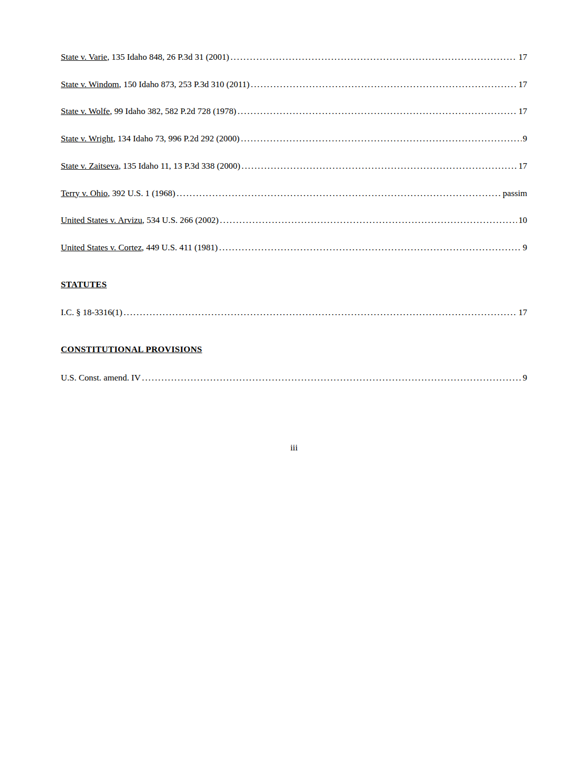State v. Varie, 135 Idaho 848, 26 P.3d 31 (2001) 17
State v. Windom, 150 Idaho 873, 253 P.3d 310 (2011) 17
State v. Wolfe, 99 Idaho 382, 582 P.2d 728 (1978) 17
State v. Wright, 134 Idaho 73, 996 P.2d 292 (2000) 9
State v. Zaitseva, 135 Idaho 11, 13 P.3d 338 (2000) 17
Terry v. Ohio, 392 U.S. 1 (1968) passim
United States v. Arvizu, 534 U.S. 266 (2002) 10
United States v. Cortez, 449 U.S. 411 (1981) 9
STATUTES
I.C. § 18-3316(1) 17
CONSTITUTIONAL PROVISIONS
U.S. Const. amend. IV 9
iii